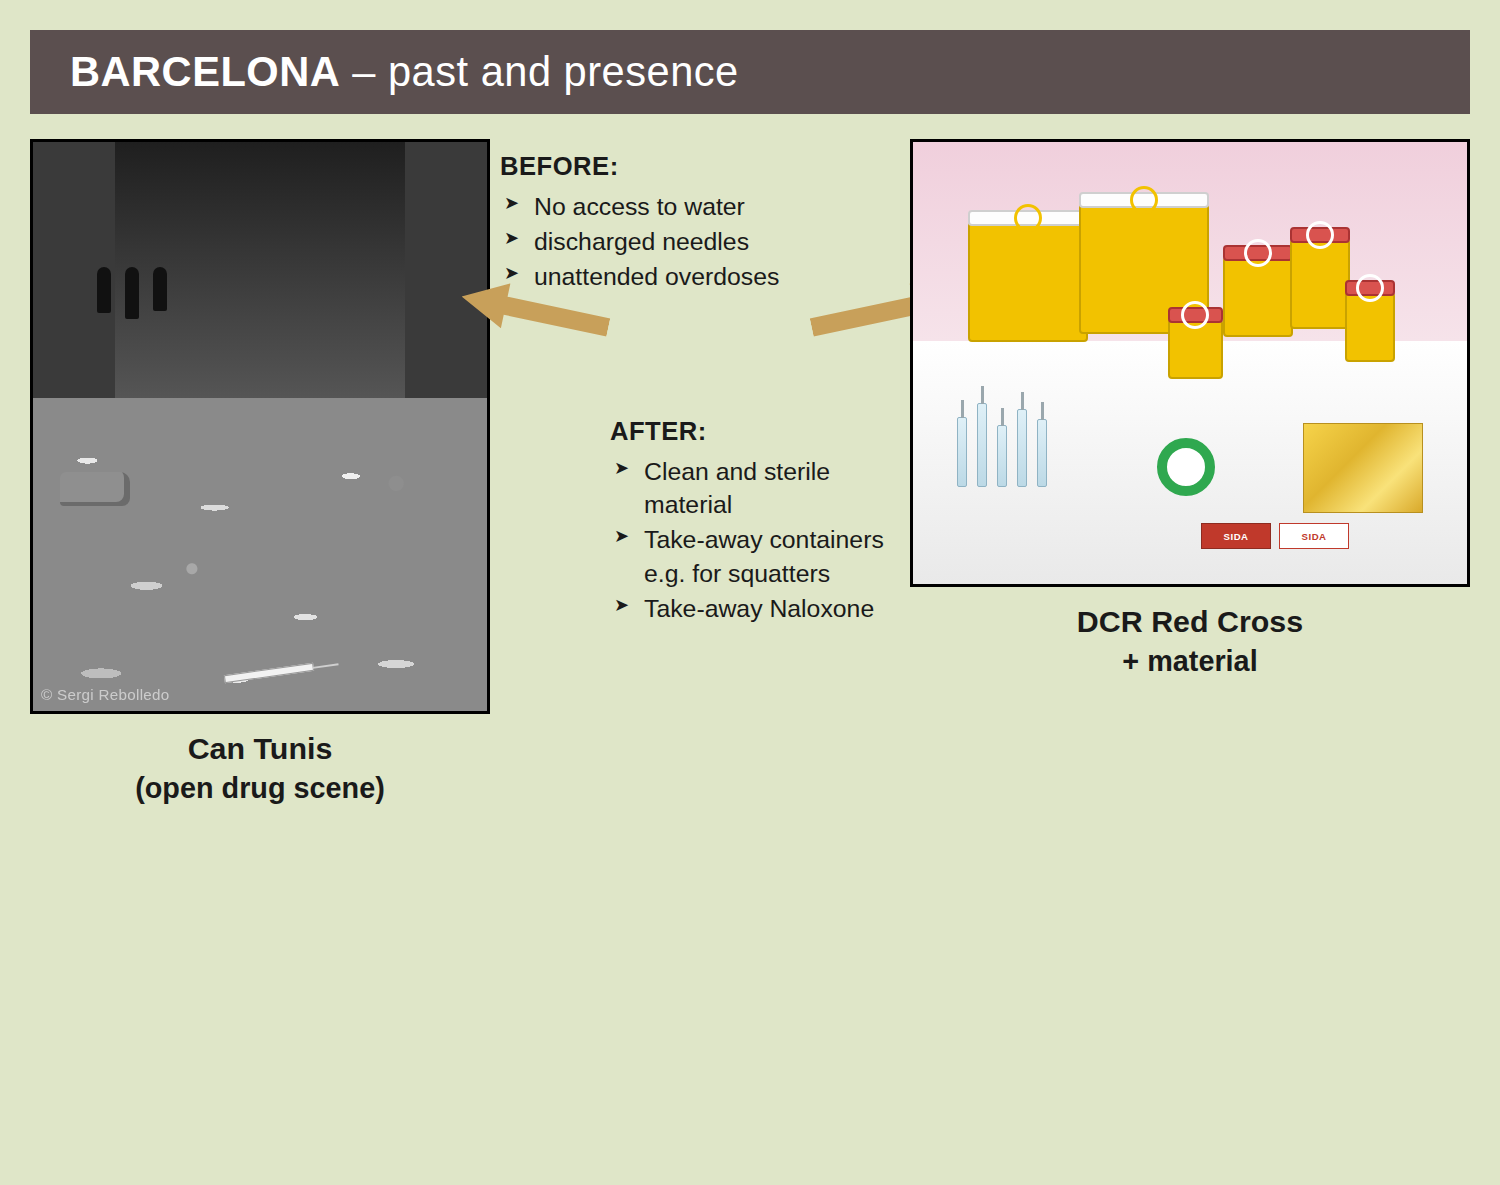BARCELONA – past and presence
Can Tunis (open drug scene)
BEFORE:
No access to water
discharged needles
unattended overdoses
AFTER:
Clean and sterile material
Take-away containers e.g. for squatters
Take-away Naloxone
SIDA SIDA
DCR Red Cross + material